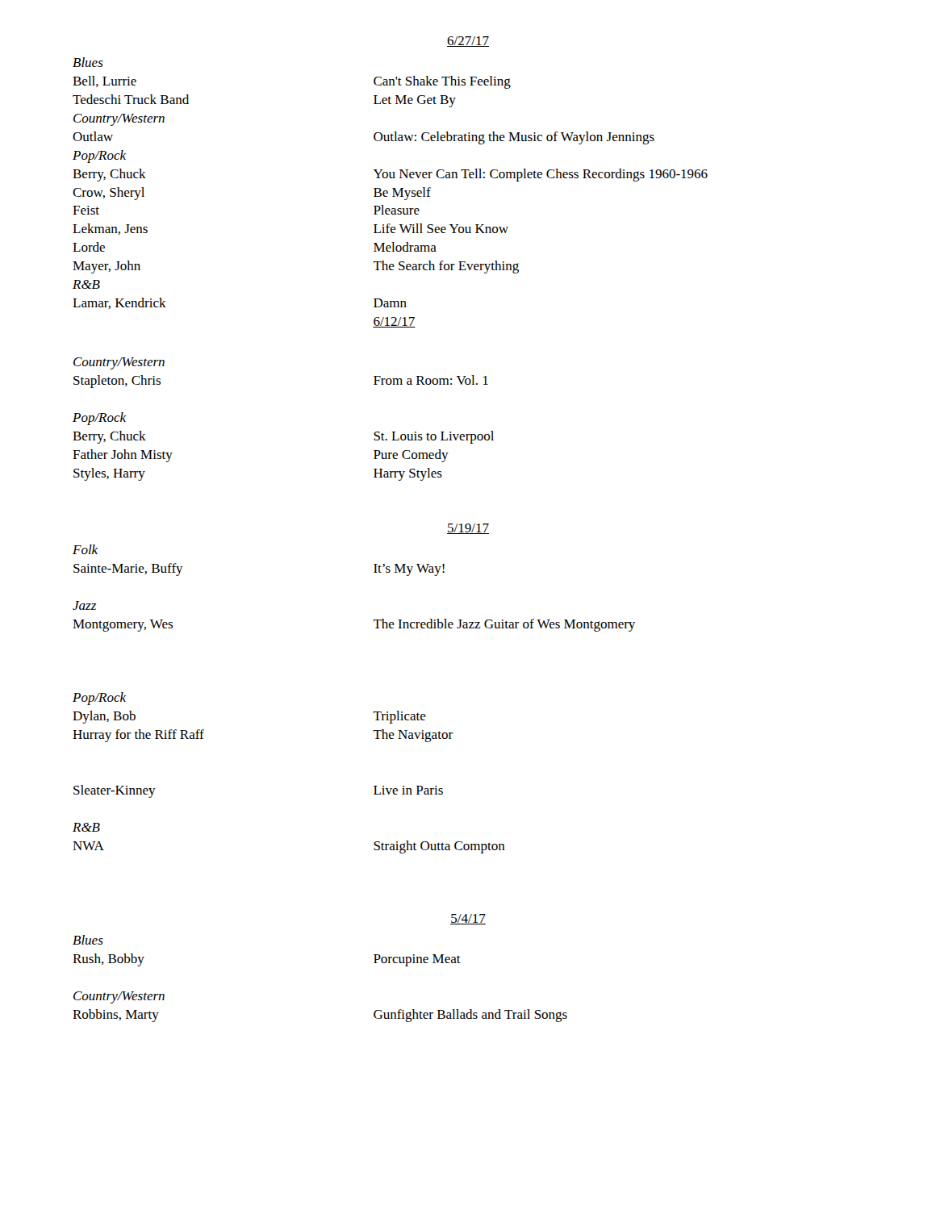6/27/17
Blues
| Bell, Lurrie | Can't Shake This Feeling |
| Tedeschi Truck Band | Let Me Get By |
Country/Western
| Outlaw | Outlaw: Celebrating the Music of Waylon Jennings |
Pop/Rock
| Berry, Chuck | You Never Can Tell: Complete Chess Recordings 1960-1966 |
| Crow, Sheryl | Be Myself |
| Feist | Pleasure |
| Lekman, Jens | Life Will See You Know |
| Lorde | Melodrama |
| Mayer, John | The Search for Everything |
R&B
| Lamar, Kendrick | Damn |
6/12/17
Country/Western
| Stapleton, Chris | From a Room: Vol. 1 |
Pop/Rock
| Berry, Chuck | St. Louis to Liverpool |
| Father John Misty | Pure Comedy |
| Styles, Harry | Harry Styles |
5/19/17
Folk
| Sainte-Marie, Buffy | It’s My Way! |
Jazz
| Montgomery, Wes | The Incredible Jazz Guitar of Wes Montgomery |
Pop/Rock
| Dylan, Bob | Triplicate |
| Hurray for the Riff Raff | The Navigator |
| Sleater-Kinney | Live in Paris |
R&B
| NWA | Straight Outta Compton |
5/4/17
Blues
| Rush, Bobby | Porcupine Meat |
Country/Western
| Robbins, Marty | Gunfighter Ballads and Trail Songs |